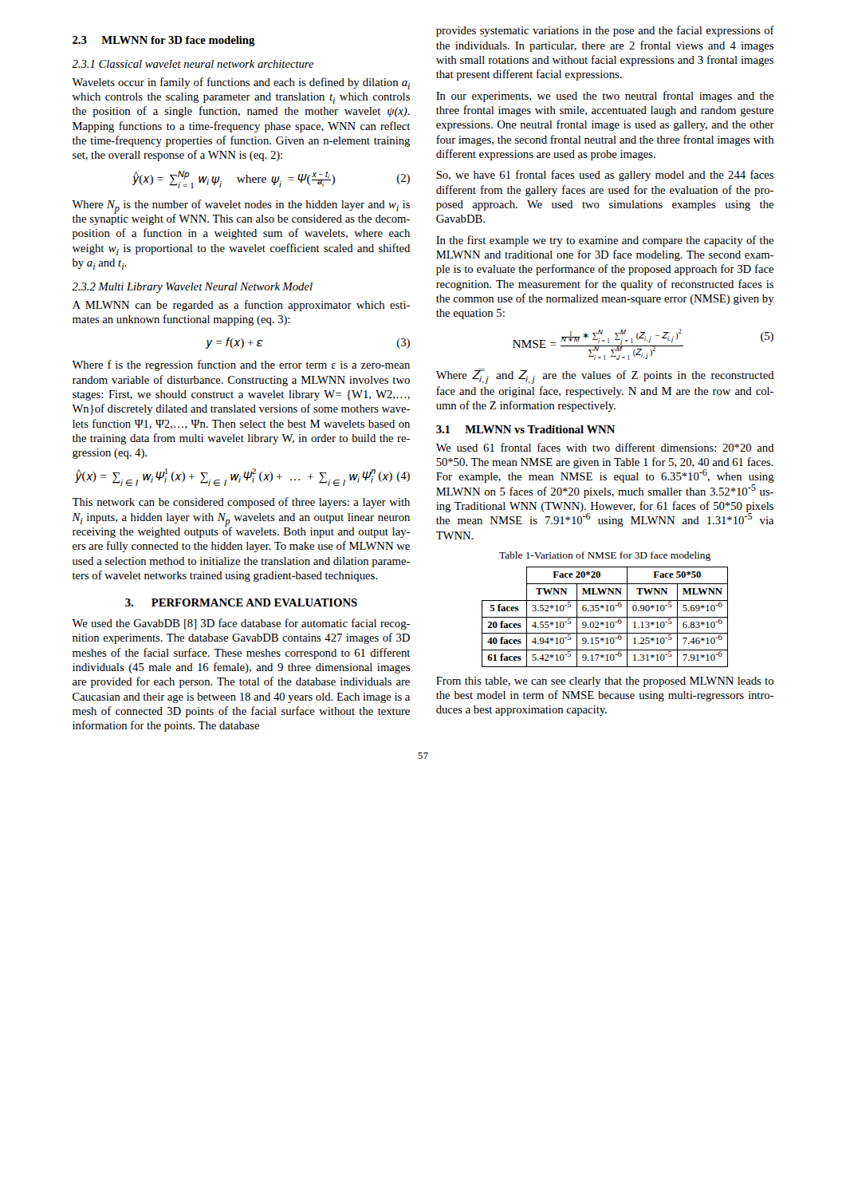2.3 MLWNN for 3D face modeling
2.3.1 Classical wavelet neural network architecture
Wavelets occur in family of functions and each is defined by dilation ai which controls the scaling parameter and translation ti which controls the position of a single function, named the mother wavelet ψ(x). Mapping functions to a time-frequency phase space, WNN can reflect the time-frequency properties of function. Given an n-element training set, the overall response of a WNN is (eq. 2):
(2) y^ (x) = ∑ i=1 Np wi ψi where ψi = Ψ ( x−ti ai )
Where Np is the number of wavelet nodes in the hidden layer and wi is the synaptic weight of WNN. This can also be considered as the decomposition of a function in a weighted sum of wavelets, where each weight wi is proportional to the wavelet coefficient scaled and shifted by ai and ti.
2.3.2 Multi Library Wavelet Neural Network Model
A MLWNN can be regarded as a function approximator which estimates an unknown functional mapping (eq. 3):
(3) y=f(x)+ε
Where f is the regression function and the error term ε is a zero-mean random variable of disturbance. Constructing a MLWNN involves two stages: First, we should construct a wavelet library W= {W1, W2,…, Wn}of discretely dilated and translated versions of some mothers wavelets function Ψ1, Ψ2,…, Ψn. Then select the best M wavelets based on the training data from multi wavelet library W, in order to build the regression (eq. 4).
(4) y^ (x)= ∑i∈I wi Ψi1 (x)+ ∑i∈I wi Ψi2 (x)+…+ ∑i∈I wi Ψin (x)
This network can be considered composed of three layers: a layer with Ni inputs, a hidden layer with Np wavelets and an output linear neuron receiving the weighted outputs of wavelets. Both input and output layers are fully connected to the hidden layer. To make use of MLWNN we used a selection method to initialize the translation and dilation parameters of wavelet networks trained using gradient-based techniques.
3. PERFORMANCE AND EVALUATIONS
We used the GavabDB [8] 3D face database for automatic facial recognition experiments. The database GavabDB contains 427 images of 3D meshes of the facial surface. These meshes correspond to 61 different individuals (45 male and 16 female), and 9 three dimensional images are provided for each person. The total of the database individuals are Caucasian and their age is between 18 and 40 years old. Each image is a mesh of connected 3D points of the facial surface without the texture information for the points. The database
provides systematic variations in the pose and the facial expressions of the individuals. In particular, there are 2 frontal views and 4 images with small rotations and without facial expressions and 3 frontal images that present different facial expressions.
In our experiments, we used the two neutral frontal images and the three frontal images with smile, accentuated laugh and random gesture expressions. One neutral frontal image is used as gallery, and the other four images, the second frontal neutral and the three frontal images with different expressions are used as probe images.
So, we have 61 frontal faces used as gallery model and the 244 faces different from the gallery faces are used for the evaluation of the proposed approach. We used two simulations examples using the GavabDB.
In the first example we try to examine and compare the capacity of the MLWNN and traditional one for 3D face modeling. The second example is to evaluate the performance of the proposed approach for 3D face recognition. The measurement for the quality of reconstructed faces is the common use of the normalized mean-square error (NMSE) given by the equation 5:
(5) NMSE = 1N∗M ∗ ∑i=1N ∑j=1M ( Zi,j − Zi,j¯ ) 2 ∑i=1N ∑J=1M (Zi,j) 2
Where Zi,j¯¯ and Zi,j are the values of Z points in the reconstructed face and the original face, respectively. N and M are the row and column of the Z information respectively.
3.1 MLWNN vs Traditional WNN
We used 61 frontal faces with two different dimensions: 20*20 and 50*50. The mean NMSE are given in Table 1 for 5, 20, 40 and 61 faces. For example, the mean NMSE is equal to 6.35*10-6, when using MLWNN on 5 faces of 20*20 pixels, much smaller than 3.52*10-5 using Traditional WNN (TWNN). However, for 61 faces of 50*50 pixels the mean NMSE is 7.91*10-6 using MLWNN and 1.31*10-5 via TWNN.
Table 1-Variation of NMSE for 3D face modeling
| | Face 20*20 | Face 50*50 |
| --- | --- | --- |
| | TWNN | MLWNN | TWNN | MLWNN |
| 5 faces | 3.52*10 -5 | 6.35*10 -6 | 0.90*10 -5 | 5.69*10 -6 |
| 20 faces | 4.55*10 -5 | 9.02*10 -6 | 1.13*10 -5 | 6.83*10 -6 |
| 40 faces | 4.94*10 -5 | 9.15*10 -6 | 1.25*10 -5 | 7.46*10 -6 |
| 61 faces | 5.42*10 -5 | 9.17*10 -6 | 1.31*10 -5 | 7.91*10 -6 |
From this table, we can see clearly that the proposed MLWNN leads to the best model in term of NMSE because using multi-regressors introduces a best approximation capacity.
57